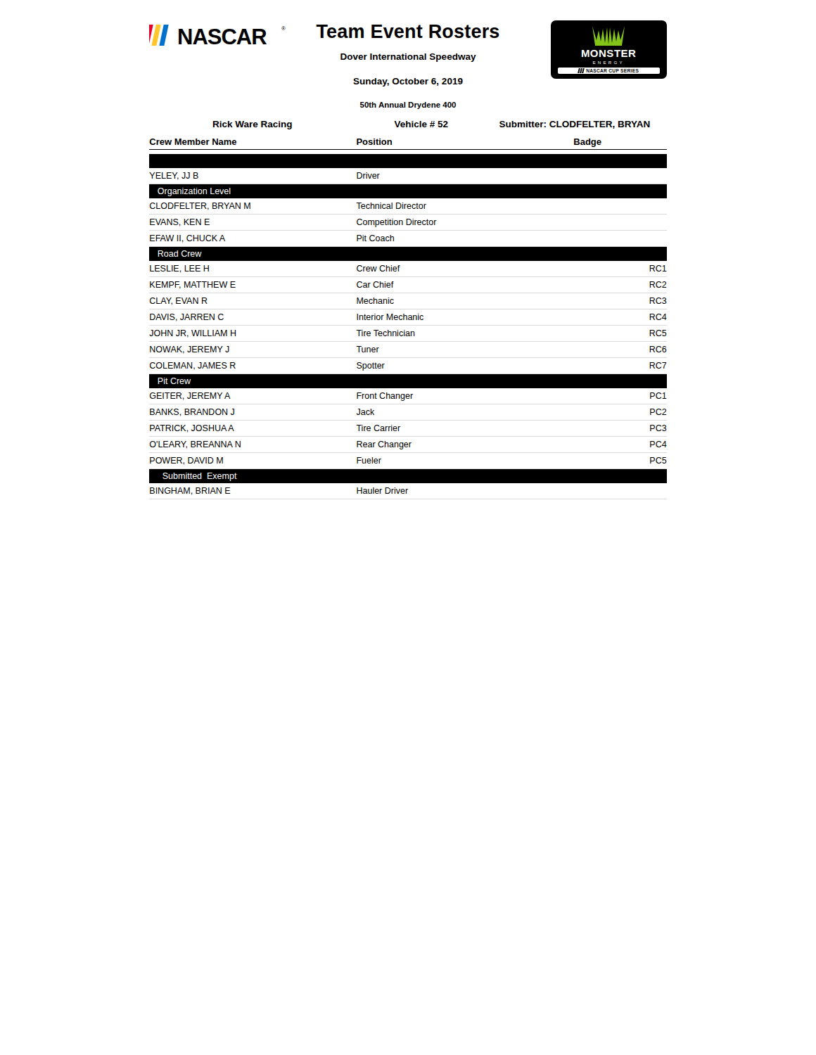NASCAR ®
Team Event Rosters
Dover International Speedway
Sunday, October 6, 2019
50th Annual Drydene 400
MONSTER
ENERGY
NASCAR CUP SERIES
Rick Ware Racing
Vehicle # 52
Submitter: CLODFELTER, BRYAN
| Crew Member Name | Position | Badge |
| --- | --- | --- |
| YELEY, JJ B | Driver | |
| Organization Level |
| CLODFELTER, BRYAN M | Technical Director | |
| EVANS, KEN E | Competition Director | |
| EFAW II, CHUCK A | Pit Coach | |
| Road Crew |
| LESLIE, LEE H | Crew Chief | RC1 |
| KEMPF, MATTHEW E | Car Chief | RC2 |
| CLAY, EVAN R | Mechanic | RC3 |
| DAVIS, JARREN C | Interior Mechanic | RC4 |
| JOHN JR, WILLIAM H | Tire Technician | RC5 |
| NOWAK, JEREMY J | Tuner | RC6 |
| COLEMAN, JAMES R | Spotter | RC7 |
| Pit Crew |
| GEITER, JEREMY A | Front Changer | PC1 |
| BANKS, BRANDON J | Jack | PC2 |
| PATRICK, JOSHUA A | Tire Carrier | PC3 |
| O'LEARY, BREANNA N | Rear Changer | PC4 |
| POWER, DAVID M | Fueler | PC5 |
| Submitted Exempt |
| BINGHAM, BRIAN E | Hauler Driver | |